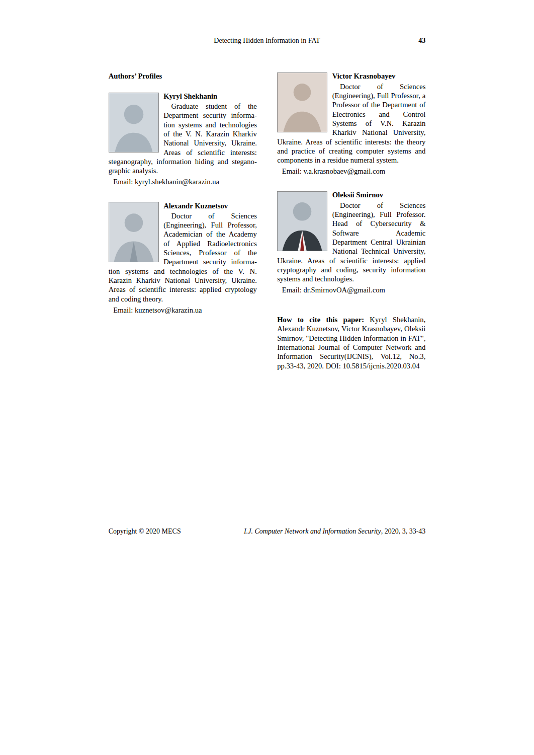Detecting Hidden Information in FAT 43
Authors’ Profiles
Kyryl Shekhanin
Graduate student of the Department security information systems and technologies of the V. N. Karazin Kharkiv National University, Ukraine. Areas of scientific interests: steganography, information hiding and steganographic analysis.
Email: kyryl.shekhanin@karazin.ua
Alexandr Kuznetsov
Doctor of Sciences (Engineering), Full Professor, Academician of the Academy of Applied Radioelectronics Sciences, Professor of the Department security information systems and technologies of the V. N. Karazin Kharkiv National University, Ukraine. Areas of scientific interests: applied cryptology and coding theory.
Email: kuznetsov@karazin.ua
Victor Krasnobayev
Doctor of Sciences (Engineering), Full Professor, a Professor of the Department of Electronics and Control Systems of V.N. Karazin Kharkiv National University, Ukraine. Areas of scientific interests: the theory and practice of creating computer systems and components in a residue numeral system.
Email: v.a.krasnobaev@gmail.com
Oleksii Smirnov
Doctor of Sciences (Engineering), Full Professor. Head of Cybersecurity & Software Academic Department Central Ukrainian National Technical University, Ukraine. Areas of scientific interests: applied cryptography and coding, security information systems and technologies.
Email: dr.SmirnovOA@gmail.com
How to cite this paper: Kyryl Shekhanin, Alexandr Kuznetsov, Victor Krasnobayev, Oleksii Smirnov, "Detecting Hidden Information in FAT", International Journal of Computer Network and Information Security(IJCNIS), Vol.12, No.3, pp.33-43, 2020. DOI: 10.5815/ijcnis.2020.03.04
Copyright © 2020 MECS
I.J. Computer Network and Information Security, 2020, 3, 33-43